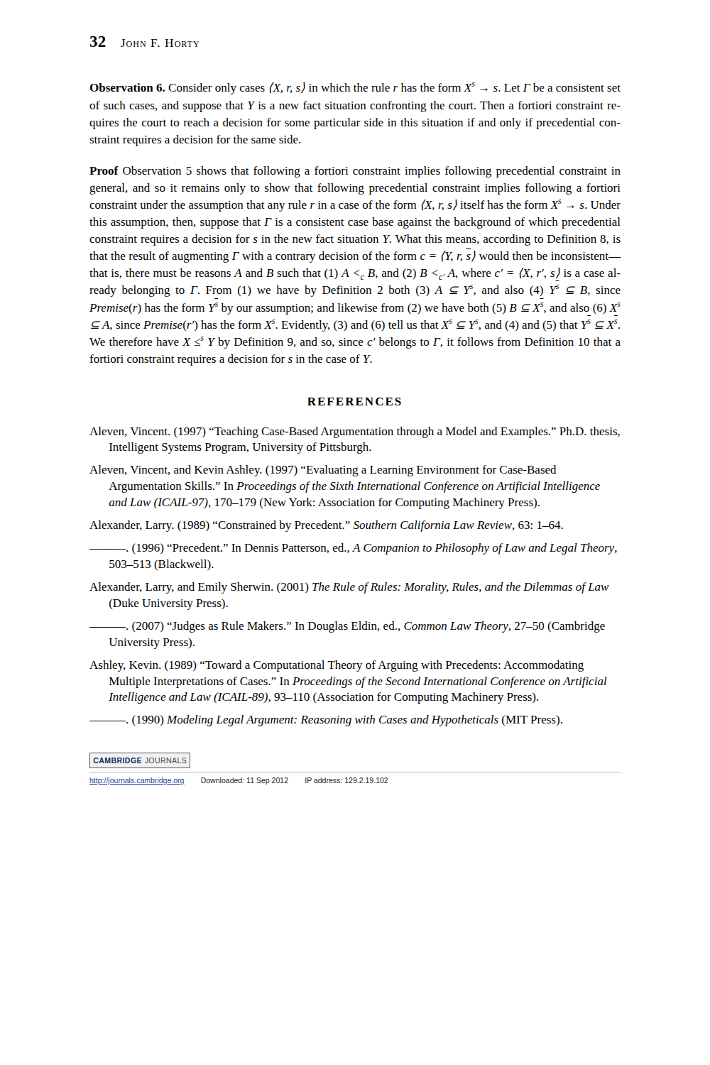32 John F. Horty
Observation 6. Consider only cases ⟨X, r, s⟩ in which the rule r has the form Xs → s. Let Γ be a consistent set of such cases, and suppose that Y is a new fact situation confronting the court. Then a fortiori constraint requires the court to reach a decision for some particular side in this situation if and only if precedential constraint requires a decision for the same side.
Proof Observation 5 shows that following a fortiori constraint implies following precedential constraint in general, and so it remains only to show that following precedential constraint implies following a fortiori constraint under the assumption that any rule r in a case of the form ⟨X, r, s⟩ itself has the form Xs → s. Under this assumption, then, suppose that Γ is a consistent case base against the background of which precedential constraint requires a decision for s in the new fact situation Y. What this means, according to Definition 8, is that the result of augmenting Γ with a contrary decision of the form c = ⟨Y, r, s⟩ would then be inconsistent—that is, there must be reasons A and B such that (1) A <c B, and (2) B <c′ A, where c′ = ⟨X, r′, s⟩ is a case already belonging to Γ. From (1) we have by Definition 2 both (3) A ⊆ Ys, and also (4) Ys ⊆ B, since Premise(r) has the form Ys by our assumption; and likewise from (2) we have both (5) B ⊆ Xs, and also (6) Xs ⊆ A, since Premise(r′) has the form Xs. Evidently, (3) and (6) tell us that Xs ⊆ Ys, and (4) and (5) that Ys ⊆ Xs. We therefore have X ≤s Y by Definition 9, and so, since c′ belongs to Γ, it follows from Definition 10 that a fortiori constraint requires a decision for s in the case of Y.
References
Aleven, Vincent. (1997) “Teaching Case-Based Argumentation through a Model and Examples.” Ph.D. thesis, Intelligent Systems Program, University of Pittsburgh.
Aleven, Vincent, and Kevin Ashley. (1997) “Evaluating a Learning Environment for Case-Based Argumentation Skills.” In Proceedings of the Sixth International Conference on Artificial Intelligence and Law (ICAIL-97), 170–179 (New York: Association for Computing Machinery Press).
Alexander, Larry. (1989) “Constrained by Precedent.” Southern California Law Review, 63: 1–64.
———. (1996) “Precedent.” In Dennis Patterson, ed., A Companion to Philosophy of Law and Legal Theory, 503–513 (Blackwell).
Alexander, Larry, and Emily Sherwin. (2001) The Rule of Rules: Morality, Rules, and the Dilemmas of Law (Duke University Press).
———. (2007) “Judges as Rule Makers.” In Douglas Eldin, ed., Common Law Theory, 27–50 (Cambridge University Press).
Ashley, Kevin. (1989) “Toward a Computational Theory of Arguing with Precedents: Accommodating Multiple Interpretations of Cases.” In Proceedings of the Second International Conference on Artificial Intelligence and Law (ICAIL-89), 93–110 (Association for Computing Machinery Press).
———. (1990) Modeling Legal Argument: Reasoning with Cases and Hypotheticals (MIT Press).
CAMBRIDGE JOURNALS
http://journals.cambridge.org Downloaded: 11 Sep 2012 IP address: 129.2.19.102